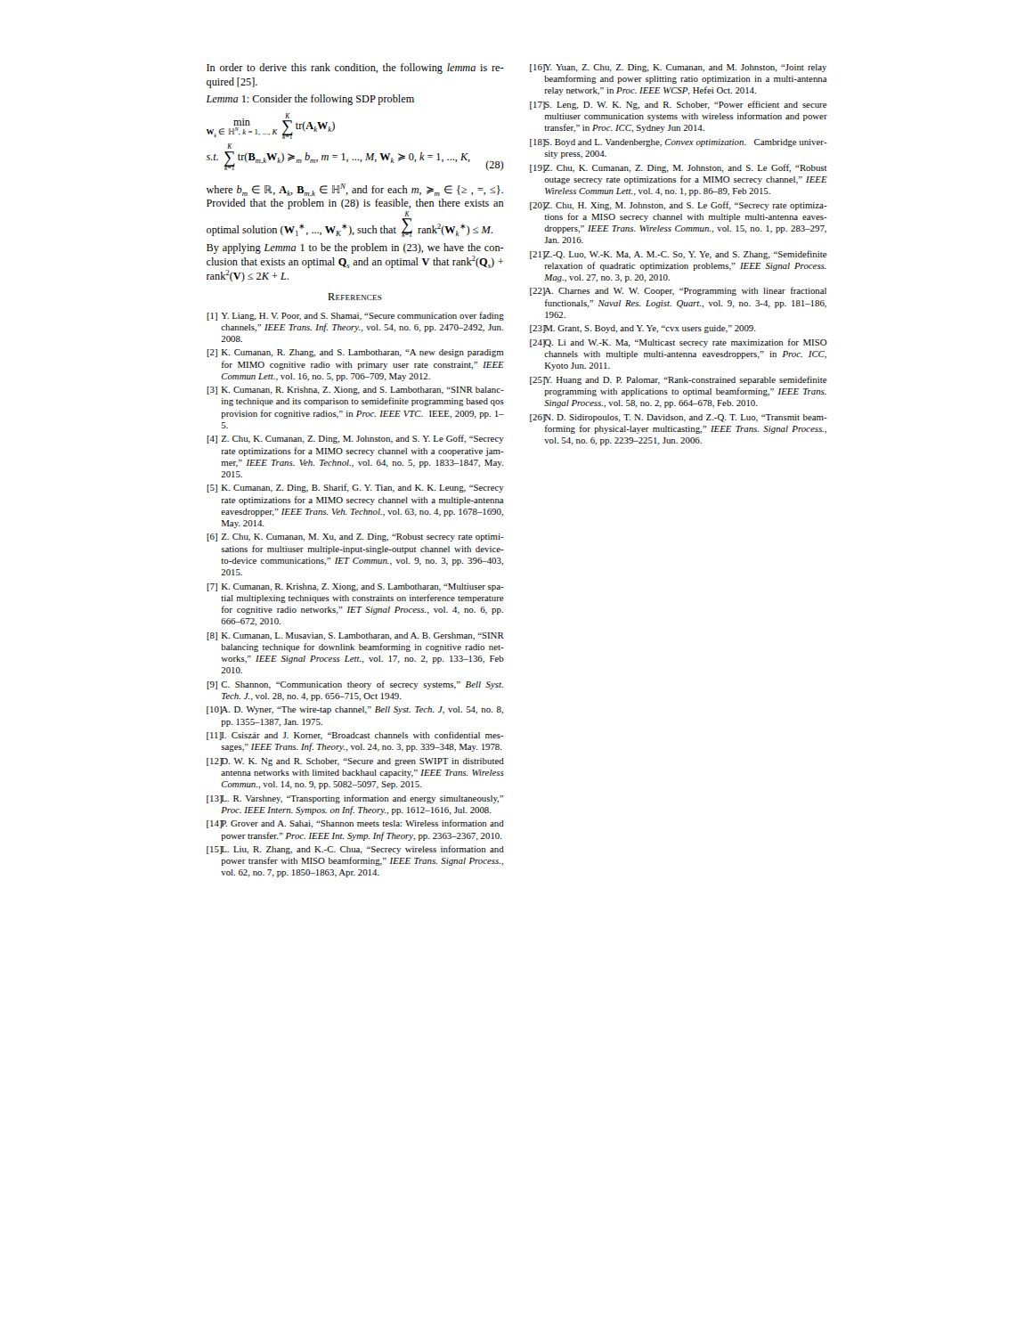In order to derive this rank condition, the following lemma is required [25].
Lemma 1: Consider the following SDP problem
min Wk ∈ ℍN, k = 1, ..., K K ∑ k=1 tr(AkWk)
s.t. K ∑ k=1 tr(Bm,kWk) ≽m bm, m = 1, ..., M, Wk ≽ 0, k = 1, ..., K,
(28)
where bm ∈ ℝ, Ak, Bm,k ∈ ℍN, and for each m, ≽m ∈ {≥ , =, ≤}. Provided that the problem in (28) is feasible, then there exists an optimal solution (W1∗, ..., WK∗), such that K∑k=1 rank2(Wk∗) ≤ M.
By applying Lemma 1 to be the problem in (23), we have the conclusion that exists an optimal Qs and an optimal V that rank2(Qs) + rank2(V) ≤ 2K + L.
References
[1] Y. Liang, H. V. Poor, and S. Shamai, “Secure communication over fading channels,” IEEE Trans. Inf. Theory., vol. 54, no. 6, pp. 2470–2492, Jun. 2008.
[2] K. Cumanan, R. Zhang, and S. Lambotharan, “A new design paradigm for MIMO cognitive radio with primary user rate constraint,” IEEE Commun Lett., vol. 16, no. 5, pp. 706–709, May 2012.
[3] K. Cumanan, R. Krishna, Z. Xiong, and S. Lambotharan, “SINR balancing technique and its comparison to semidefinite programming based qos provision for cognitive radios,” in Proc. IEEE VTC. IEEE, 2009, pp. 1–5.
[4] Z. Chu, K. Cumanan, Z. Ding, M. Johnston, and S. Y. Le Goff, “Secrecy rate optimizations for a MIMO secrecy channel with a cooperative jammer,” IEEE Trans. Veh. Technol., vol. 64, no. 5, pp. 1833–1847, May. 2015.
[5] K. Cumanan, Z. Ding, B. Sharif, G. Y. Tian, and K. K. Leung, “Secrecy rate optimizations for a MIMO secrecy channel with a multiple-antenna eavesdropper,” IEEE Trans. Veh. Technol., vol. 63, no. 4, pp. 1678–1690, May. 2014.
[6] Z. Chu, K. Cumanan, M. Xu, and Z. Ding, “Robust secrecy rate optimisations for multiuser multiple-input-single-output channel with device-to-device communications,” IET Commun., vol. 9, no. 3, pp. 396–403, 2015.
[7] K. Cumanan, R. Krishna, Z. Xiong, and S. Lambotharan, “Multiuser spatial multiplexing techniques with constraints on interference temperature for cognitive radio networks,” IET Signal Process., vol. 4, no. 6, pp. 666–672, 2010.
[8] K. Cumanan, L. Musavian, S. Lambotharan, and A. B. Gershman, “SINR balancing technique for downlink beamforming in cognitive radio networks,” IEEE Signal Process Lett., vol. 17, no. 2, pp. 133–136, Feb 2010.
[9] C. Shannon, “Communication theory of secrecy systems,” Bell Syst. Tech. J., vol. 28, no. 4, pp. 656–715, Oct 1949.
[10] A. D. Wyner, “The wire-tap channel,” Bell Syst. Tech. J, vol. 54, no. 8, pp. 1355–1387, Jan. 1975.
[11] I. Csiszár and J. Korner, “Broadcast channels with confidential messages,” IEEE Trans. Inf. Theory., vol. 24, no. 3, pp. 339–348, May. 1978.
[12] D. W. K. Ng and R. Schober, “Secure and green SWIPT in distributed antenna networks with limited backhaul capacity,” IEEE Trans. Wireless Commun., vol. 14, no. 9, pp. 5082–5097, Sep. 2015.
[13] L. R. Varshney, “Transporting information and energy simultaneously,” Proc. IEEE Intern. Sympos. on Inf. Theory., pp. 1612–1616, Jul. 2008.
[14] P. Grover and A. Sahai, “Shannon meets tesla: Wireless information and power transfer.” Proc. IEEE Int. Symp. Inf Theory, pp. 2363–2367, 2010.
[15] L. Liu, R. Zhang, and K.-C. Chua, “Secrecy wireless information and power transfer with MISO beamforming,” IEEE Trans. Signal Process., vol. 62, no. 7, pp. 1850–1863, Apr. 2014.
[16] Y. Yuan, Z. Chu, Z. Ding, K. Cumanan, and M. Johnston, “Joint relay beamforming and power splitting ratio optimization in a multi-antenna relay network,” in Proc. IEEE WCSP, Hefei Oct. 2014.
[17] S. Leng, D. W. K. Ng, and R. Schober, “Power efficient and secure multiuser communication systems with wireless information and power transfer,” in Proc. ICC, Sydney Jun 2014.
[18] S. Boyd and L. Vandenberghe, Convex optimization. Cambridge university press, 2004.
[19] Z. Chu, K. Cumanan, Z. Ding, M. Johnston, and S. Le Goff, “Robust outage secrecy rate optimizations for a MIMO secrecy channel,” IEEE Wireless Commun Lett., vol. 4, no. 1, pp. 86–89, Feb 2015.
[20] Z. Chu, H. Xing, M. Johnston, and S. Le Goff, “Secrecy rate optimizations for a MISO secrecy channel with multiple multi-antenna eavesdroppers,” IEEE Trans. Wireless Commun., vol. 15, no. 1, pp. 283–297, Jan. 2016.
[21] Z.-Q. Luo, W.-K. Ma, A. M.-C. So, Y. Ye, and S. Zhang, “Semidefinite relaxation of quadratic optimization problems,” IEEE Signal Process. Mag., vol. 27, no. 3, p. 20, 2010.
[22] A. Charnes and W. W. Cooper, “Programming with linear fractional functionals,” Naval Res. Logist. Quart., vol. 9, no. 3-4, pp. 181–186, 1962.
[23] M. Grant, S. Boyd, and Y. Ye, “cvx users guide,” 2009.
[24] Q. Li and W.-K. Ma, “Multicast secrecy rate maximization for MISO channels with multiple multi-antenna eavesdroppers,” in Proc. ICC, Kyoto Jun. 2011.
[25] Y. Huang and D. P. Palomar, “Rank-constrained separable semidefinite programming with applications to optimal beamforming,” IEEE Trans. Singal Process., vol. 58, no. 2, pp. 664–678, Feb. 2010.
[26] N. D. Sidiropoulos, T. N. Davidson, and Z.-Q. T. Luo, “Transmit beamforming for physical-layer multicasting,” IEEE Trans. Signal Process., vol. 54, no. 6, pp. 2239–2251, Jun. 2006.